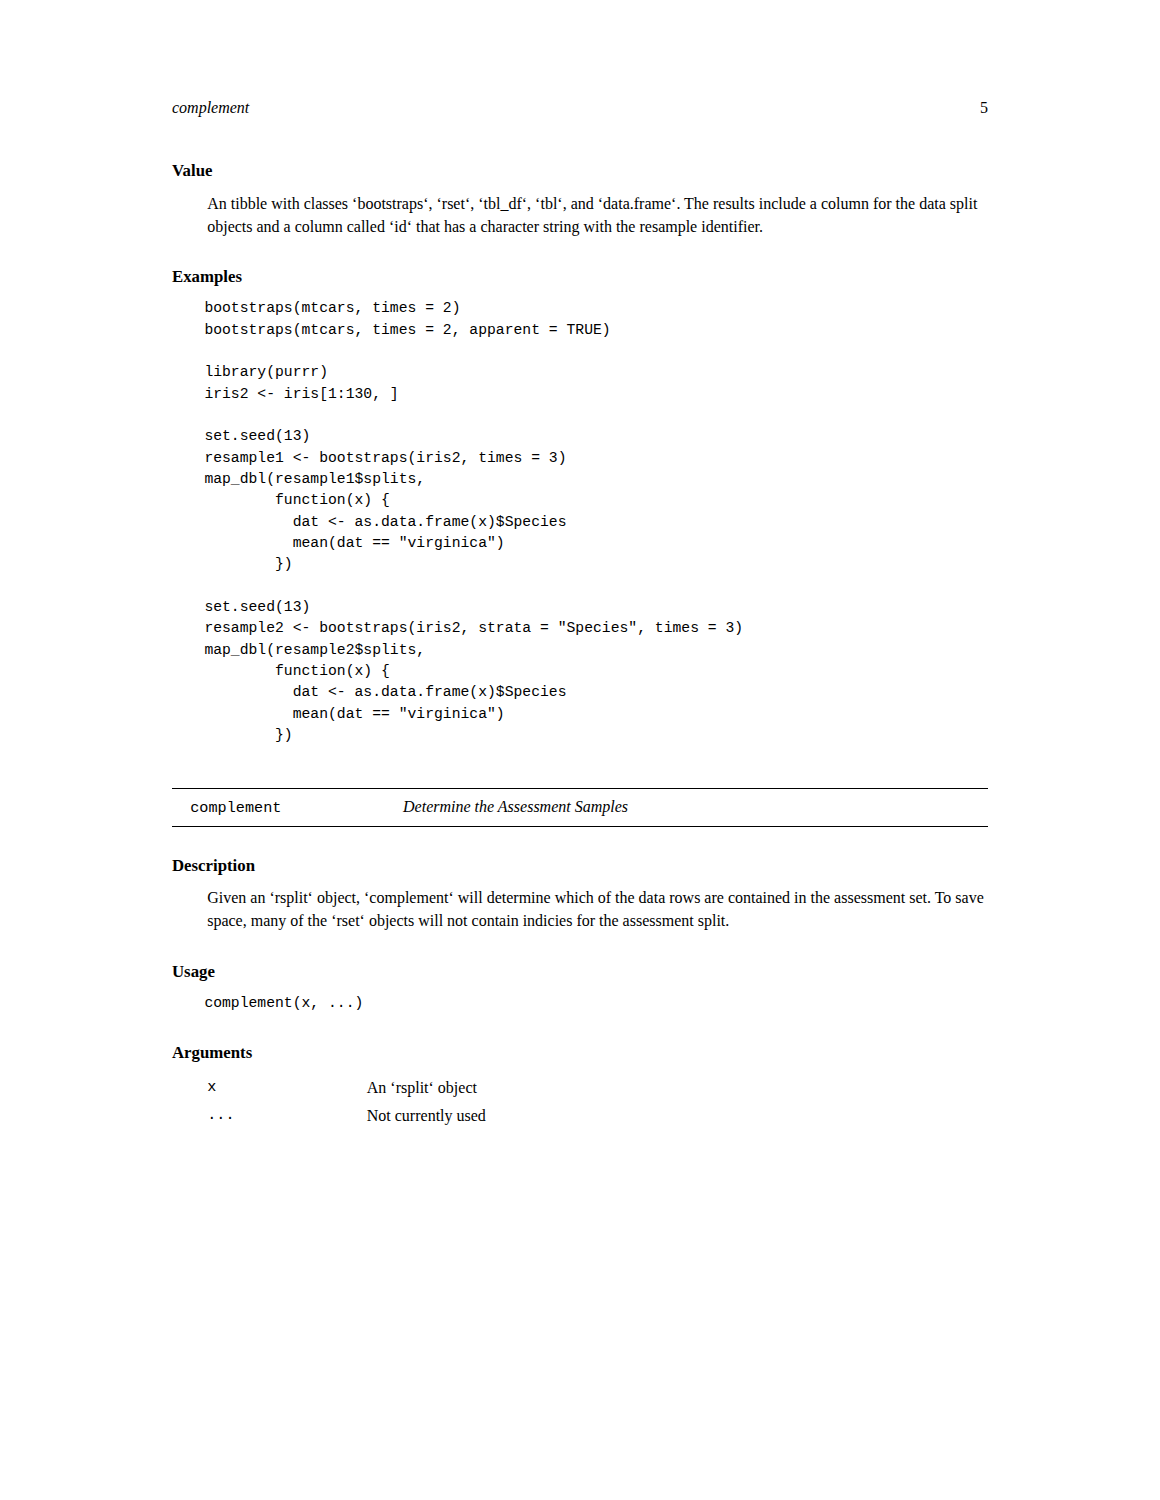complement 5
Value
An tibble with classes ‘bootstraps‘, ‘rset‘, ‘tbl_df‘, ‘tbl‘, and ‘data.frame‘. The results include a column for the data split objects and a column called ‘id‘ that has a character string with the resample identifier.
Examples
bootstraps(mtcars, times = 2)
bootstraps(mtcars, times = 2, apparent = TRUE)

library(purrr)
iris2 <- iris[1:130, ]

set.seed(13)
resample1 <- bootstraps(iris2, times = 3)
map_dbl(resample1$splits,
        function(x) {
          dat <- as.data.frame(x)$Species
          mean(dat == "virginica")
        })

set.seed(13)
resample2 <- bootstraps(iris2, strata = "Species", times = 3)
map_dbl(resample2$splits,
        function(x) {
          dat <- as.data.frame(x)$Species
          mean(dat == "virginica")
        })
complement Determine the Assessment Samples
Description
Given an ‘rsplit‘ object, ‘complement‘ will determine which of the data rows are contained in the assessment set. To save space, many of the ‘rset‘ objects will not contain indicies for the assessment split.
Usage
complement(x, ...)
Arguments
| x | An ‘rsplit‘ object |
| ... | Not currently used |